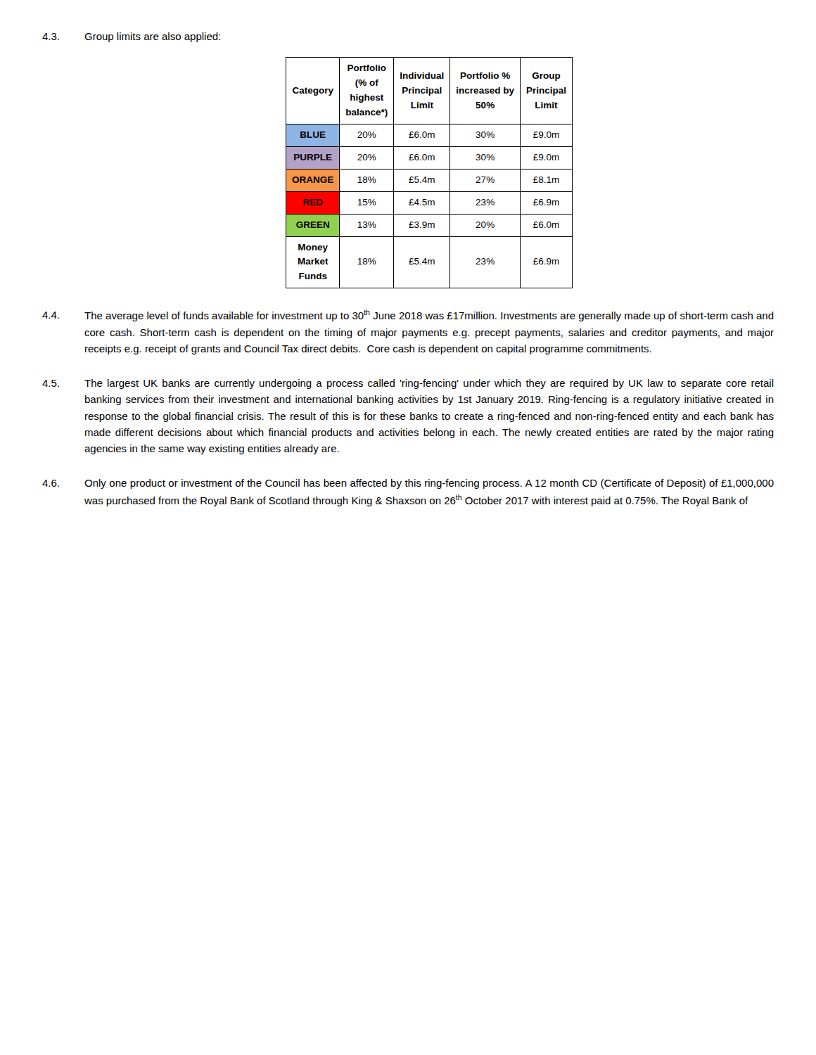4.3.
Group limits are also applied:
| Category | Portfolio (% of highest balance*) | Individual Principal Limit | Portfolio % increased by 50% | Group Principal Limit |
| --- | --- | --- | --- | --- |
| BLUE | 20% | £6.0m | 30% | £9.0m |
| PURPLE | 20% | £6.0m | 30% | £9.0m |
| ORANGE | 18% | £5.4m | 27% | £8.1m |
| RED | 15% | £4.5m | 23% | £6.9m |
| GREEN | 13% | £3.9m | 20% | £6.0m |
| Money Market Funds | 18% | £5.4m | 23% | £6.9m |
4.4.
The average level of funds available for investment up to 30th June 2018 was £17million. Investments are generally made up of short-term cash and core cash. Short-term cash is dependent on the timing of major payments e.g. precept payments, salaries and creditor payments, and major receipts e.g. receipt of grants and Council Tax direct debits. Core cash is dependent on capital programme commitments.
4.5.
The largest UK banks are currently undergoing a process called 'ring-fencing' under which they are required by UK law to separate core retail banking services from their investment and international banking activities by 1st January 2019. Ring-fencing is a regulatory initiative created in response to the global financial crisis. The result of this is for these banks to create a ring-fenced and non-ring-fenced entity and each bank has made different decisions about which financial products and activities belong in each. The newly created entities are rated by the major rating agencies in the same way existing entities already are.
4.6.
Only one product or investment of the Council has been affected by this ring-fencing process. A 12 month CD (Certificate of Deposit) of £1,000,000 was purchased from the Royal Bank of Scotland through King & Shaxson on 26th October 2017 with interest paid at 0.75%. The Royal Bank of